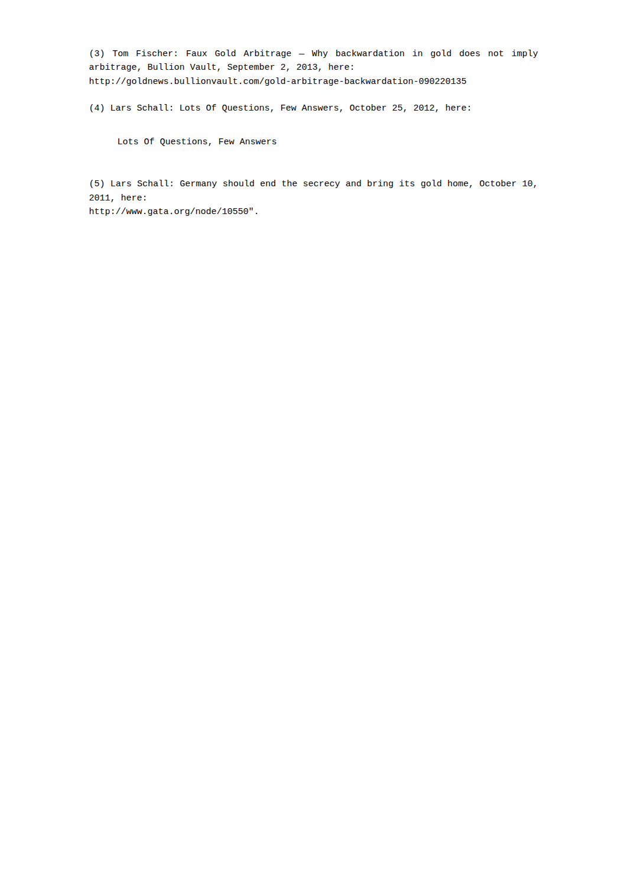(3) Tom Fischer: Faux Gold Arbitrage — Why backwardation in gold does not imply arbitrage, Bullion Vault, September 2, 2013, here:
http://goldnews.bullionvault.com/gold-arbitrage-backwardation-090220135
(4) Lars Schall: Lots Of Questions, Few Answers, October 25, 2012, here:
Lots Of Questions, Few Answers
(5) Lars Schall: Germany should end the secrecy and bring its gold home, October 10, 2011, here:
http://www.gata.org/node/10550″.